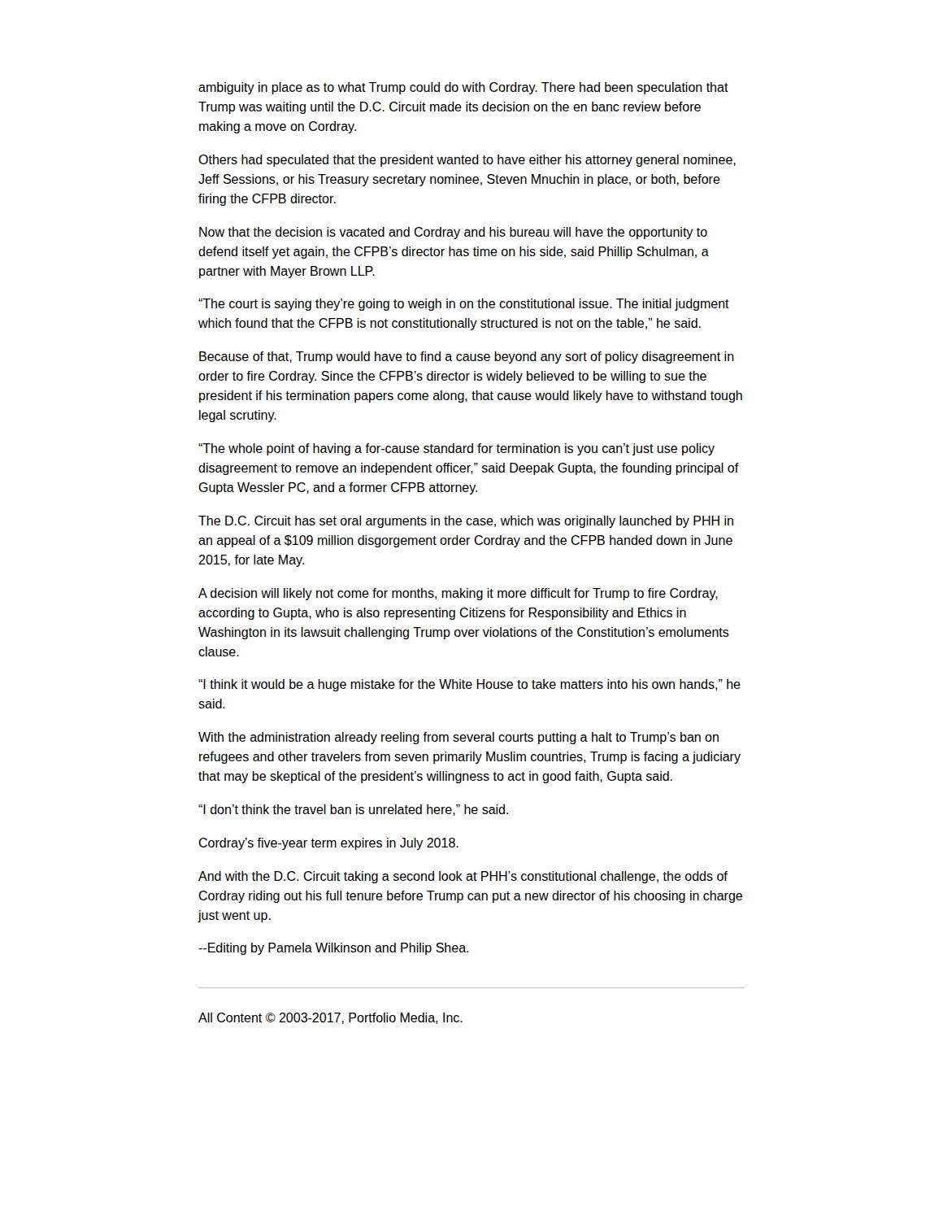ambiguity in place as to what Trump could do with Cordray. There had been speculation that Trump was waiting until the D.C. Circuit made its decision on the en banc review before making a move on Cordray.
Others had speculated that the president wanted to have either his attorney general nominee, Jeff Sessions, or his Treasury secretary nominee, Steven Mnuchin in place, or both, before firing the CFPB director.
Now that the decision is vacated and Cordray and his bureau will have the opportunity to defend itself yet again, the CFPB’s director has time on his side, said Phillip Schulman, a partner with Mayer Brown LLP.
“The court is saying they’re going to weigh in on the constitutional issue. The initial judgment which found that the CFPB is not constitutionally structured is not on the table,” he said.
Because of that, Trump would have to find a cause beyond any sort of policy disagreement in order to fire Cordray. Since the CFPB’s director is widely believed to be willing to sue the president if his termination papers come along, that cause would likely have to withstand tough legal scrutiny.
“The whole point of having a for-cause standard for termination is you can’t just use policy disagreement to remove an independent officer,” said Deepak Gupta, the founding principal of Gupta Wessler PC, and a former CFPB attorney.
The D.C. Circuit has set oral arguments in the case, which was originally launched by PHH in an appeal of a $109 million disgorgement order Cordray and the CFPB handed down in June 2015, for late May.
A decision will likely not come for months, making it more difficult for Trump to fire Cordray, according to Gupta, who is also representing Citizens for Responsibility and Ethics in Washington in its lawsuit challenging Trump over violations of the Constitution’s emoluments clause.
“I think it would be a huge mistake for the White House to take matters into his own hands,” he said.
With the administration already reeling from several courts putting a halt to Trump’s ban on refugees and other travelers from seven primarily Muslim countries, Trump is facing a judiciary that may be skeptical of the president’s willingness to act in good faith, Gupta said.
“I don’t think the travel ban is unrelated here,” he said.
Cordray’s five-year term expires in July 2018.
And with the D.C. Circuit taking a second look at PHH’s constitutional challenge, the odds of Cordray riding out his full tenure before Trump can put a new director of his choosing in charge just went up.
--Editing by Pamela Wilkinson and Philip Shea.
All Content © 2003-2017, Portfolio Media, Inc.